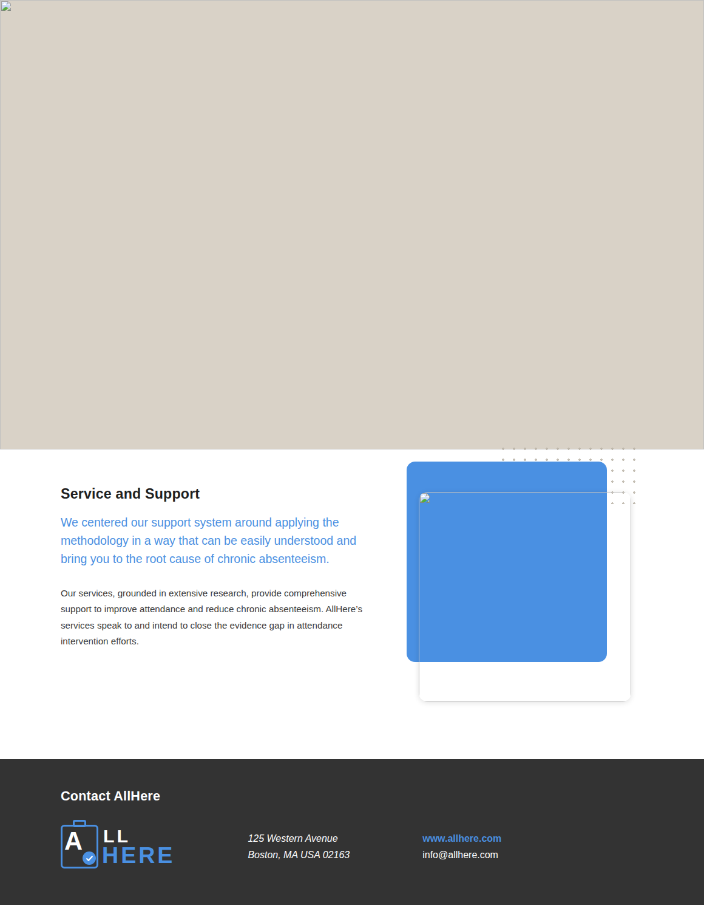Service and Support
We centered our support system around applying the methodology in a way that can be easily understood and bring you to the root cause of chronic absenteeism.
Our services, grounded in extensive research, provide comprehensive support to improve attendance and reduce chronic absenteeism. AllHere’s services speak to and intend to close the evidence gap in attendance intervention efforts.
Contact AllHere
A
LL HERE
125 Western Avenue
Boston, MA USA 02163
www.allhere.com
info@allhere.com